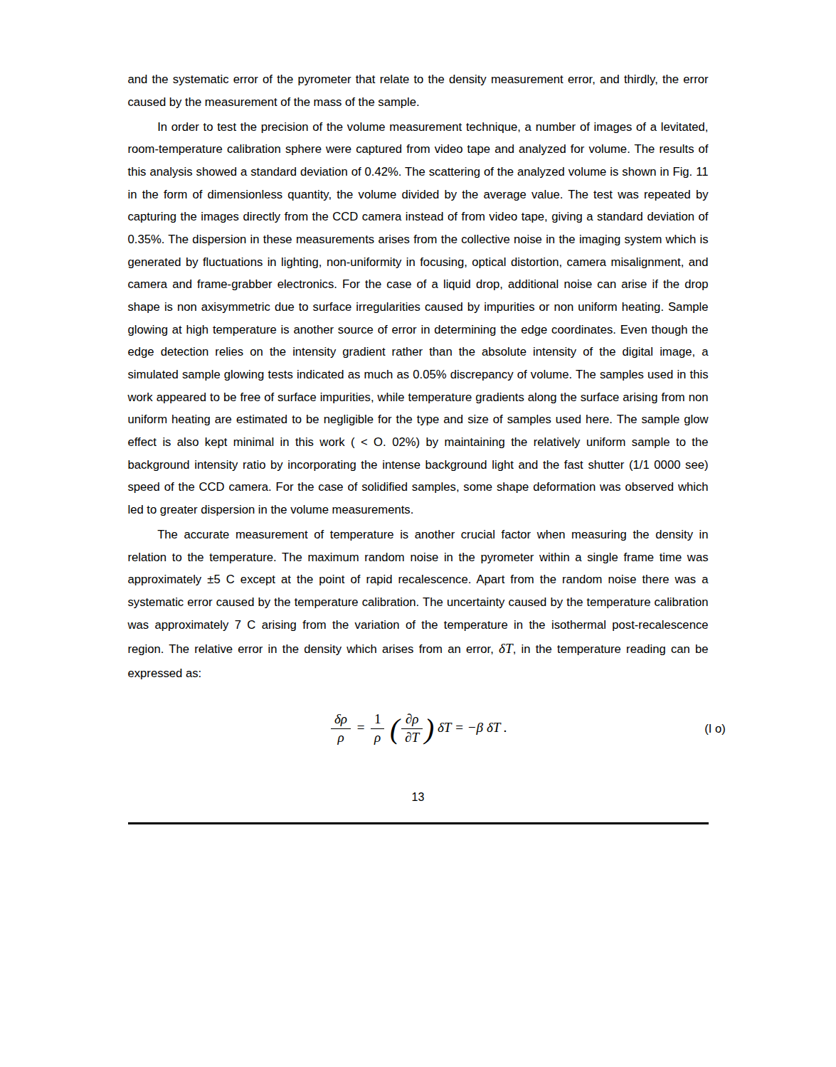and the systematic error of the pyrometer that relate to the density measurement error, and thirdly, the error caused by the measurement of the mass of the sample.
In order to test the precision of the volume measurement technique, a number of images of a levitated, room-temperature calibration sphere were captured from video tape and analyzed for volume. The results of this analysis showed a standard deviation of 0.42%. The scattering of the analyzed volume is shown in Fig. 11 in the form of dimensionless quantity, the volume divided by the average value. The test was repeated by capturing the images directly from the CCD camera instead of from video tape, giving a standard deviation of 0.35%. The dispersion in these measurements arises from the collective noise in the imaging system which is generated by fluctuations in lighting, non-uniformity in focusing, optical distortion, camera misalignment, and camera and frame-grabber electronics. For the case of a liquid drop, additional noise can arise if the drop shape is non axisymmetric due to surface irregularities caused by impurities or non uniform heating. Sample glowing at high temperature is another source of error in determining the edge coordinates. Even though the edge detection relies on the intensity gradient rather than the absolute intensity of the digital image, a simulated sample glowing tests indicated as much as 0.05% discrepancy of volume. The samples used in this work appeared to be free of surface impurities, while temperature gradients along the surface arising from non uniform heating are estimated to be negligible for the type and size of samples used here. The sample glow effect is also kept minimal in this work ( < O. 02%) by maintaining the relatively uniform sample to the background intensity ratio by incorporating the intense background light and the fast shutter (1/1 0000 see) speed of the CCD camera. For the case of solidified samples, some shape deformation was observed which led to greater dispersion in the volume measurements.
The accurate measurement of temperature is another crucial factor when measuring the density in relation to the temperature. The maximum random noise in the pyrometer within a single frame time was approximately ±5 C except at the point of rapid recalescence. Apart from the random noise there was a systematic error caused by the temperature calibration. The uncertainty caused by the temperature calibration was approximately 7 C arising from the variation of the temperature in the isothermal post-recalescence region. The relative error in the density which arises from an error, δT, in the temperature reading can be expressed as:
δρ ρ = 1 ρ (∂ρ∂T) δT = −β δT . (I o)
13